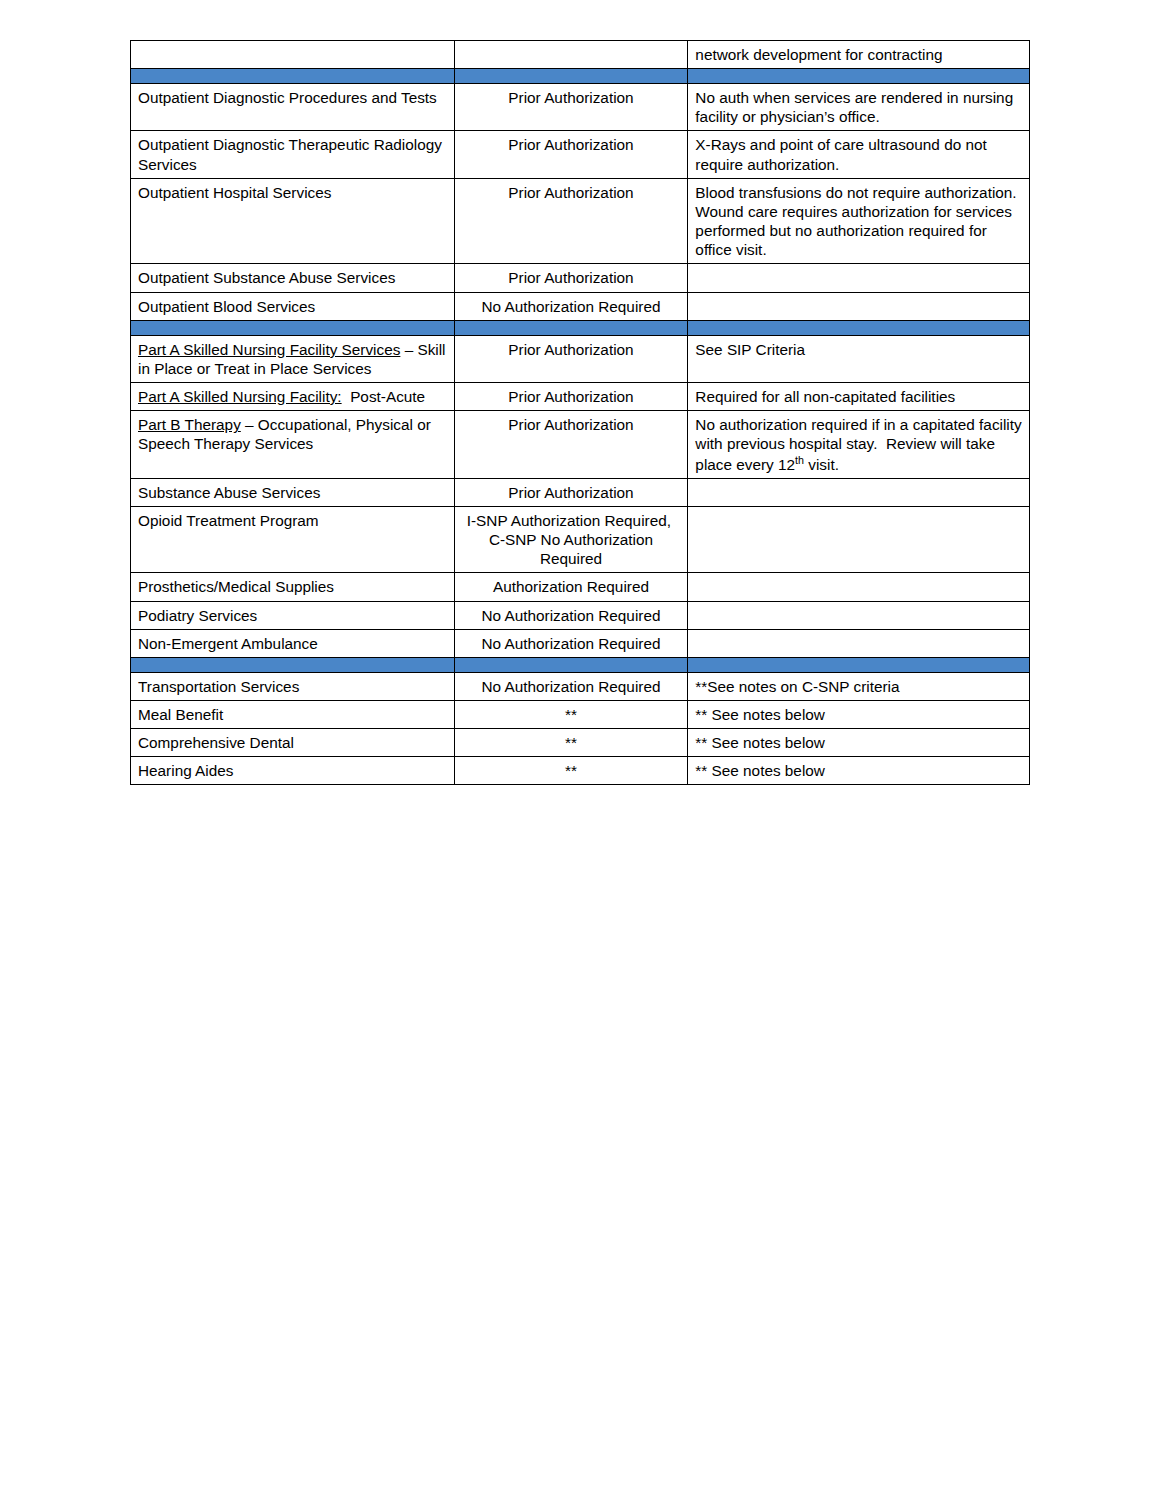| | | network development for contracting |
| Outpatient Diagnostic Procedures and Tests | Prior Authorization | No auth when services are rendered in nursing facility or physician’s office. |
| Outpatient Diagnostic Therapeutic Radiology Services | Prior Authorization | X-Rays and point of care ultrasound do not require authorization. |
| Outpatient Hospital Services | Prior Authorization | Blood transfusions do not require authorization. Wound care requires authorization for services performed but no authorization required for office visit. |
| Outpatient Substance Abuse Services | Prior Authorization | |
| Outpatient Blood Services | No Authorization Required | |
| Part A Skilled Nursing Facility Services – Skill in Place or Treat in Place Services | Prior Authorization | See SIP Criteria |
| Part A Skilled Nursing Facility: Post-Acute | Prior Authorization | Required for all non-capitated facilities |
| Part B Therapy – Occupational, Physical or Speech Therapy Services | Prior Authorization | No authorization required if in a capitated facility with previous hospital stay. Review will take place every 12 th visit. |
| Substance Abuse Services | Prior Authorization | |
| Opioid Treatment Program | I-SNP Authorization Required, C-SNP No Authorization Required | |
| Prosthetics/Medical Supplies | Authorization Required | |
| Podiatry Services | No Authorization Required | |
| Non-Emergent Ambulance | No Authorization Required | |
| Transportation Services | No Authorization Required | **See notes on C-SNP criteria |
| Meal Benefit | ** | ** See notes below |
| Comprehensive Dental | ** | ** See notes below |
| Hearing Aides | ** | ** See notes below |